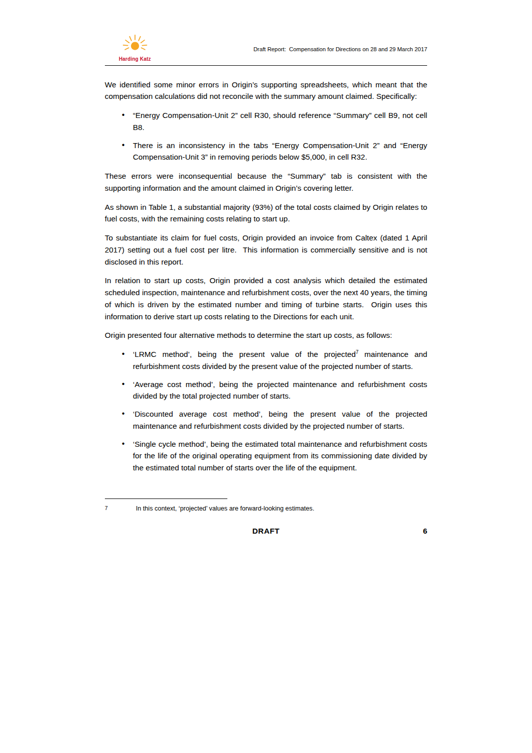Harding Katz
Draft Report: Compensation for Directions on 28 and 29 March 2017
We identified some minor errors in Origin’s supporting spreadsheets, which meant that the compensation calculations did not reconcile with the summary amount claimed. Specifically:
“Energy Compensation-Unit 2” cell R30, should reference “Summary” cell B9, not cell B8.
There is an inconsistency in the tabs “Energy Compensation-Unit 2” and “Energy Compensation-Unit 3” in removing periods below $5,000, in cell R32.
These errors were inconsequential because the “Summary” tab is consistent with the supporting information and the amount claimed in Origin’s covering letter.
As shown in Table 1, a substantial majority (93%) of the total costs claimed by Origin relates to fuel costs, with the remaining costs relating to start up.
To substantiate its claim for fuel costs, Origin provided an invoice from Caltex (dated 1 April 2017) setting out a fuel cost per litre. This information is commercially sensitive and is not disclosed in this report.
In relation to start up costs, Origin provided a cost analysis which detailed the estimated scheduled inspection, maintenance and refurbishment costs, over the next 40 years, the timing of which is driven by the estimated number and timing of turbine starts. Origin uses this information to derive start up costs relating to the Directions for each unit.
Origin presented four alternative methods to determine the start up costs, as follows:
‘LRMC method’, being the present value of the projected7 maintenance and refurbishment costs divided by the present value of the projected number of starts.
‘Average cost method’, being the projected maintenance and refurbishment costs divided by the total projected number of starts.
‘Discounted average cost method’, being the present value of the projected maintenance and refurbishment costs divided by the projected number of starts.
‘Single cycle method’, being the estimated total maintenance and refurbishment costs for the life of the original operating equipment from its commissioning date divided by the estimated total number of starts over the life of the equipment.
7
In this context, ‘projected’ values are forward-looking estimates.
DRAFT 6